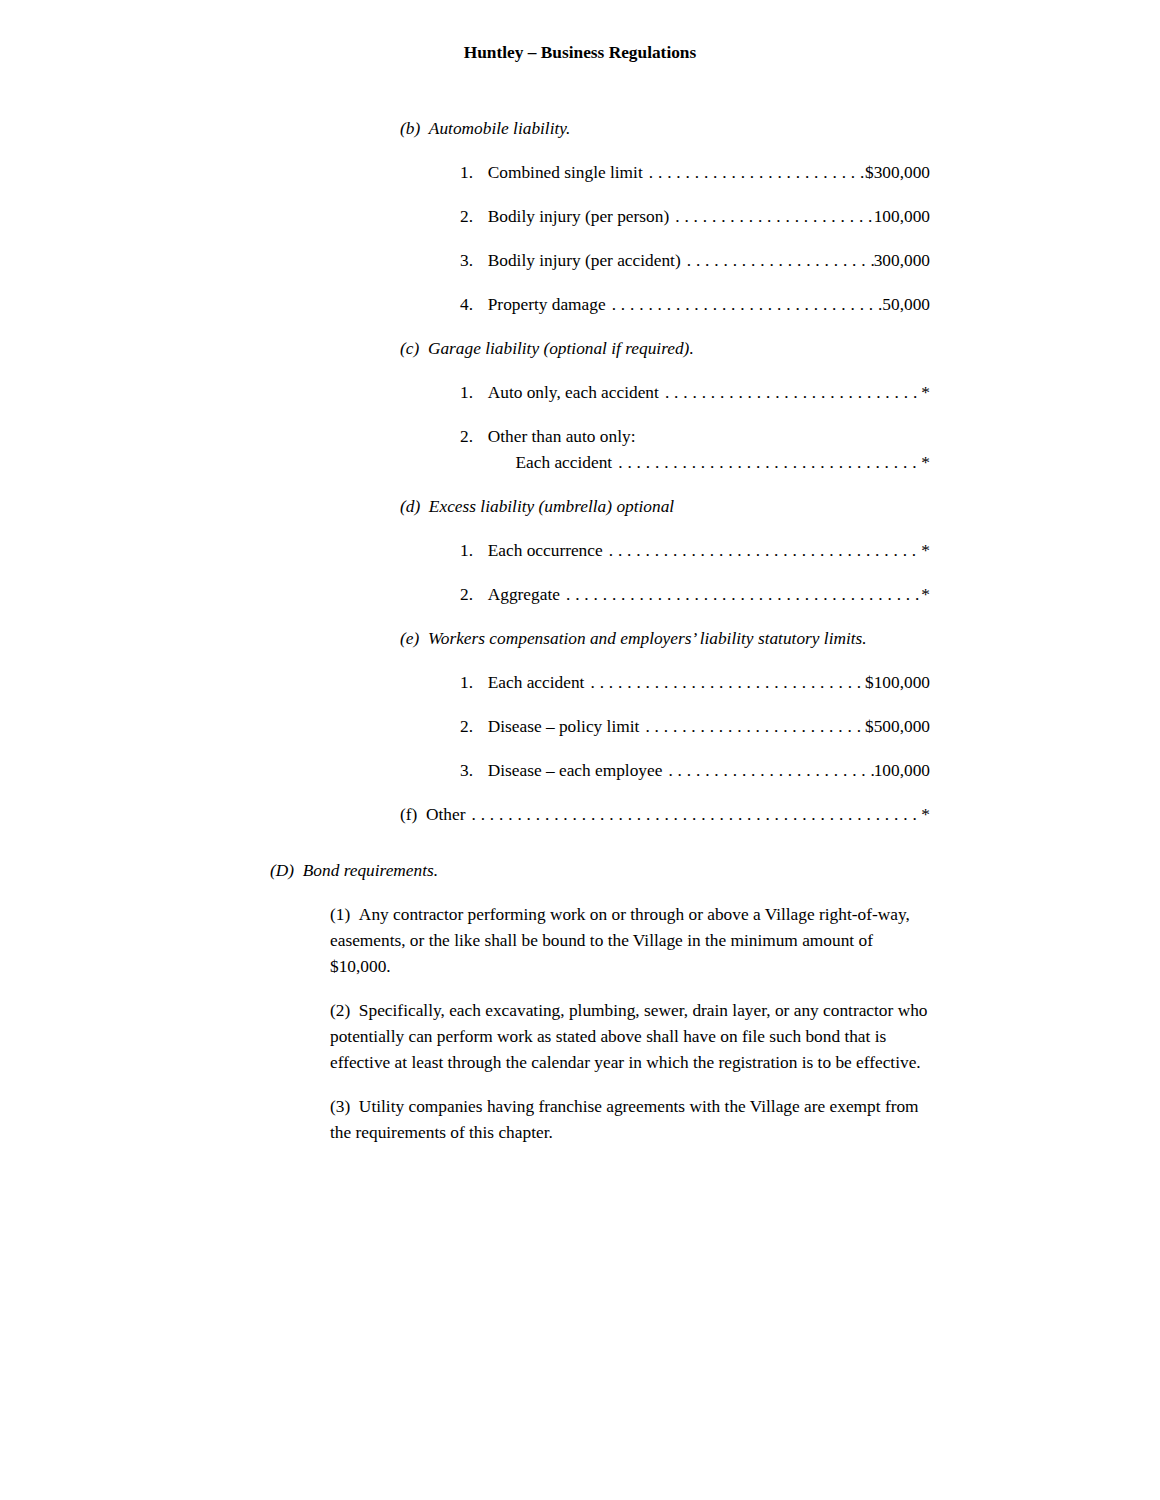Huntley – Business Regulations
(b) Automobile liability.
1. Combined single limit ........................................................ $300,000
2. Bodily injury (per person) ........................................................ 100,000
3. Bodily injury (per accident) ........................................................ 300,000
4. Property damage ........................................................ 50,000
(c) Garage liability (optional if required).
1. Auto only, each accident ........................................................ *
2. Other than auto only:
Each accident ........................................................ *
(d) Excess liability (umbrella) optional
1. Each occurrence ........................................................ *
2. Aggregate ........................................................ *
(e) Workers compensation and employers’ liability statutory limits.
1. Each accident ........................................................ $100,000
2. Disease – policy limit ........................................................ $500,000
3. Disease – each employee ........................................................ 100,000
(f) Other ........................................................ *
(D) Bond requirements.
(1) Any contractor performing work on or through or above a Village right-of-way, easements, or the like shall be bound to the Village in the minimum amount of $10,000.
(2) Specifically, each excavating, plumbing, sewer, drain layer, or any contractor who potentially can perform work as stated above shall have on file such bond that is effective at least through the calendar year in which the registration is to be effective.
(3) Utility companies having franchise agreements with the Village are exempt from the requirements of this chapter.